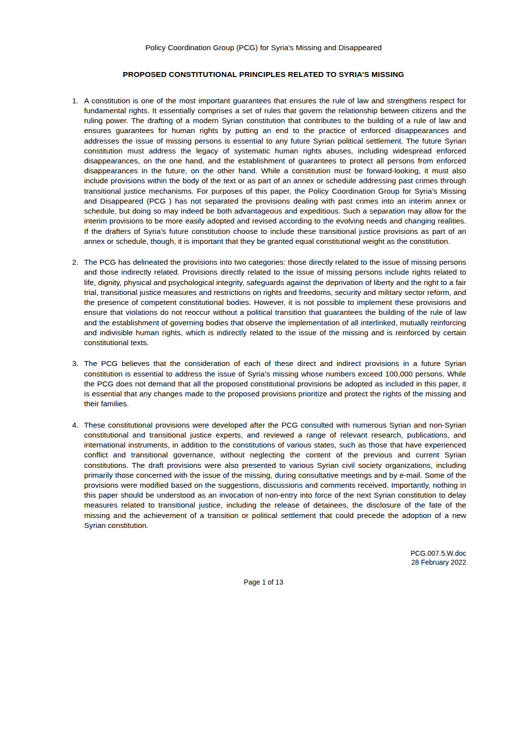Policy Coordination Group (PCG) for Syria’s Missing and Disappeared
PROPOSED CONSTITUTIONAL PRINCIPLES RELATED TO SYRIA’S MISSING
A constitution is one of the most important guarantees that ensures the rule of law and strengthens respect for fundamental rights. It essentially comprises a set of rules that govern the relationship between citizens and the ruling power. The drafting of a modern Syrian constitution that contributes to the building of a rule of law and ensures guarantees for human rights by putting an end to the practice of enforced disappearances and addresses the issue of missing persons is essential to any future Syrian political settlement. The future Syrian constitution must address the legacy of systematic human rights abuses, including widespread enforced disappearances, on the one hand, and the establishment of guarantees to protect all persons from enforced disappearances in the future, on the other hand. While a constitution must be forward-looking, it must also include provisions within the body of the text or as part of an annex or schedule addressing past crimes through transitional justice mechanisms. For purposes of this paper, the Policy Coordination Group for Syria’s Missing and Disappeared (PCG ) has not separated the provisions dealing with past crimes into an interim annex or schedule, but doing so may indeed be both advantageous and expeditious. Such a separation may allow for the interim provisions to be more easily adopted and revised according to the evolving needs and changing realities. If the drafters of Syria’s future constitution choose to include these transitional justice provisions as part of an annex or schedule, though, it is important that they be granted equal constitutional weight as the constitution.
The PCG has delineated the provisions into two categories: those directly related to the issue of missing persons and those indirectly related. Provisions directly related to the issue of missing persons include rights related to life, dignity, physical and psychological integrity, safeguards against the deprivation of liberty and the right to a fair trial, transitional justice measures and restrictions on rights and freedoms, security and military sector reform, and the presence of competent constitutional bodies. However, it is not possible to implement these provisions and ensure that violations do not reoccur without a political transition that guarantees the building of the rule of law and the establishment of governing bodies that observe the implementation of all interlinked, mutually reinforcing and indivisible human rights, which is indirectly related to the issue of the missing and is reinforced by certain constitutional texts.
The PCG believes that the consideration of each of these direct and indirect provisions in a future Syrian constitution is essential to address the issue of Syria’s missing whose numbers exceed 100,000 persons. While the PCG does not demand that all the proposed constitutional provisions be adopted as included in this paper, it is essential that any changes made to the proposed provisions prioritize and protect the rights of the missing and their families.
These constitutional provisions were developed after the PCG consulted with numerous Syrian and non-Syrian constitutional and transitional justice experts, and reviewed a range of relevant research, publications, and international instruments, in addition to the constitutions of various states, such as those that have experienced conflict and transitional governance, without neglecting the content of the previous and current Syrian constitutions. The draft provisions were also presented to various Syrian civil society organizations, including primarily those concerned with the issue of the missing, during consultative meetings and by e-mail. Some of the provisions were modified based on the suggestions, discussions and comments received. Importantly, nothing in this paper should be understood as an invocation of non-entry into force of the next Syrian constitution to delay measures related to transitional justice, including the release of detainees, the disclosure of the fate of the missing and the achievement of a transition or political settlement that could precede the adoption of a new Syrian constitution.
PCG.007.5.W.doc
28 February 2022
Page 1 of 13